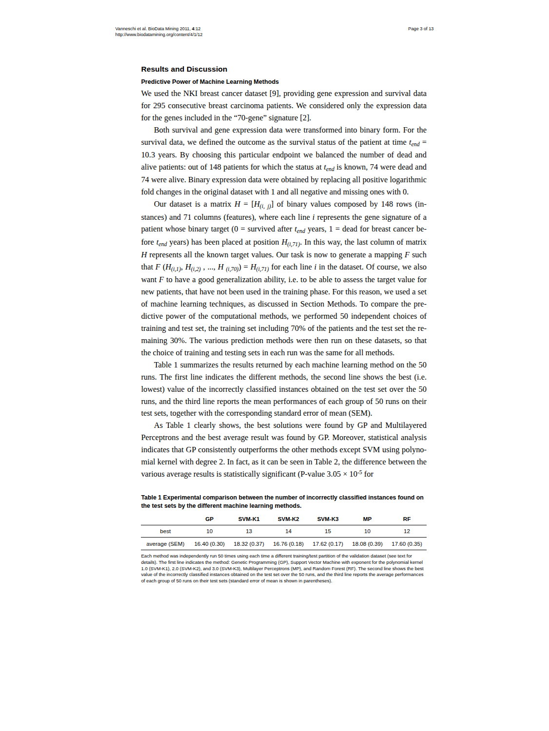Vanneschi et al. BioData Mining 2011, 4:12
http://www.biodatamining.org/content/4/1/12
Page 3 of 13
Results and Discussion
Predictive Power of Machine Learning Methods
We used the NKI breast cancer dataset [9], providing gene expression and survival data for 295 consecutive breast carcinoma patients. We considered only the expression data for the genes included in the “70-gene” signature [2].
Both survival and gene expression data were transformed into binary form. For the survival data, we defined the outcome as the survival status of the patient at time tend = 10.3 years. By choosing this particular endpoint we balanced the number of dead and alive patients: out of 148 patients for which the status at tend is known, 74 were dead and 74 were alive. Binary expression data were obtained by replacing all positive logarithmic fold changes in the original dataset with 1 and all negative and missing ones with 0.
Our dataset is a matrix H = [H(i, j)] of binary values composed by 148 rows (instances) and 71 columns (features), where each line i represents the gene signature of a patient whose binary target (0 = survived after tend years, 1 = dead for breast cancer before tend years) has been placed at position H(i,71). In this way, the last column of matrix H represents all the known target values. Our task is now to generate a mapping F such that F (H(i,1), H(i,2) , ..., H (i,70)) = H(i,71) for each line i in the dataset. Of course, we also want F to have a good generalization ability, i.e. to be able to assess the target value for new patients, that have not been used in the training phase. For this reason, we used a set of machine learning techniques, as discussed in Section Methods. To compare the predictive power of the computational methods, we performed 50 independent choices of training and test set, the training set including 70% of the patients and the test set the remaining 30%. The various prediction methods were then run on these datasets, so that the choice of training and testing sets in each run was the same for all methods.
Table 1 summarizes the results returned by each machine learning method on the 50 runs. The first line indicates the different methods, the second line shows the best (i.e. lowest) value of the incorrectly classified instances obtained on the test set over the 50 runs, and the third line reports the mean performances of each group of 50 runs on their test sets, together with the corresponding standard error of mean (SEM).
As Table 1 clearly shows, the best solutions were found by GP and Multilayered Perceptrons and the best average result was found by GP. Moreover, statistical analysis indicates that GP consistently outperforms the other methods except SVM using polynomial kernel with degree 2. In fact, as it can be seen in Table 2, the difference between the various average results is statistically significant (P-value 3.05 × 10-5 for
Table 1 Experimental comparison between the number of incorrectly classified instances found on the test sets by the different machine learning methods.
| | GP | SVM-K1 | SVM-K2 | SVM-K3 | MP | RF |
| --- | --- | --- | --- | --- | --- | --- |
| best | 10 | 13 | 14 | 15 | 10 | 12 |
| average (SEM) | 16.40 (0.30) | 18.32 (0.37) | 16.76 (0.18) | 17.62 (0.17) | 18.08 (0.39) | 17.60 (0.35) |
Each method was independently run 50 times using each time a different training/test partition of the validation dataset (see text for details). The first line indicates the method: Genetic Programming (GP), Support Vector Machine with exponent for the polynomial kernel 1.0 (SVM-K1), 2.0 (SVM-K2), and 3.0 (SVM-K3), Multilayer Perceptrons (MP), and Random Forest (RF). The second line shows the best value of the incorrectly classified instances obtained on the test set over the 50 runs, and the third line reports the average performances of each group of 50 runs on their test sets (standard error of mean is shown in parentheses).